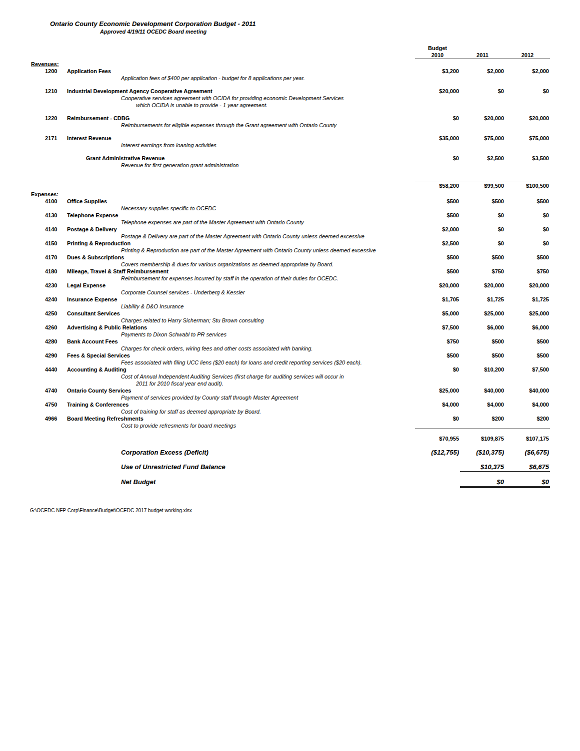Ontario County Economic Development Corporation Budget - 2011
Approved 4/19/11 OCEDC Board meeting
| | | Budget | | |
| | | 2010 | 2011 | 2012 |
| Revenues: | | | |
| 1200 | Application Fees | $3,200 | $2,000 | $2,000 |
| | Application fees of $400 per application - budget for 8 applications per year. | | | |
| 1210 | Industrial Development Agency Cooperative Agreement | $20,000 | $0 | $0 |
| | Cooperative services agreement with OCIDA for providing economic Development Services | | | |
| | which OCIDA is unable to provide - 1 year agreement. | | | |
| 1220 | Reimbursement - CDBG | $0 | $20,000 | $20,000 |
| | Reimbursements for eligible expenses through the Grant agreement with Ontario County | | | |
| 2171 | Interest Revenue | $35,000 | $75,000 | $75,000 |
| | Interest earnings from loaning activities | | | |
| | Grant Administrative Revenue | $0 | $2,500 | $3,500 |
| | Revenue for first generation grant administration | | | |
| | | $58,200 | $99,500 | $100,500 |
| Expenses: | | | |
| 4100 | Office Supplies | $500 | $500 | $500 |
| | Necessary supplies specific to OCEDC | | | |
| 4130 | Telephone Expense | $500 | $0 | $0 |
| | Telephone expenses are part of the Master Agreement with Ontario County | | | |
| 4140 | Postage & Delivery | $2,000 | $0 | $0 |
| | Postage & Delivery are part of the Master Agreement with Ontario County unless deemed excessive | | | |
| 4150 | Printing & Reproduction | $2,500 | $0 | $0 |
| | Printing & Reproduction are part of the Master Agreement with Ontario County unless deemed excessive | | | |
| 4170 | Dues & Subscriptions | $500 | $500 | $500 |
| | Covers membership & dues for various organizations as deemed appropriate by Board. | | | |
| 4180 | Mileage, Travel & Staff Reimbursement | $500 | $750 | $750 |
| | Reimbursement for expenses incurred by staff in the operation of their duties for OCEDC. | | | |
| 4230 | Legal Expense | $20,000 | $20,000 | $20,000 |
| | Corporate Counsel services - Underberg & Kessler | | | |
| 4240 | Insurance Expense | $1,705 | $1,725 | $1,725 |
| | Liability & D&O Insurance | | | |
| 4250 | Consultant Services | $5,000 | $25,000 | $25,000 |
| | Charges related to Harry Sicherman; Stu Brown consulting | | | |
| 4260 | Advertising & Public Relations | $7,500 | $6,000 | $6,000 |
| | Payments to Dixon Schwabl to PR services | | | |
| 4280 | Bank Account Fees | $750 | $500 | $500 |
| | Charges for check orders, wiring fees and other costs associated with banking. | | | |
| 4290 | Fees & Special Services | $500 | $500 | $500 |
| | Fees associated with filing UCC liens ($20 each) for loans and credit reporting services ($20 each). | | | |
| 4440 | Accounting & Auditing | $0 | $10,200 | $7,500 |
| | Cost of Annual Independent Auditing Services ( first charge for auditing services will occur in | | | |
| | 2011 for 2010 fiscal year end audit). | | | |
| 4740 | Ontario County Services | $25,000 | $40,000 | $40,000 |
| | Payment of services provided by County staff through Master Agreement | | | |
| 4750 | Training & Conferences | $4,000 | $4,000 | $4,000 |
| | Cost of training for staff as deemed appropriate by Board. | | | |
| 4966 | Board Meeting Refreshments | $0 | $200 | $200 |
| | Cost to provide refresments for board meetings | | | |
| | | $70,955 | $109,875 | $107,175 |
| | Corporation Excess (Deficit) | ($12,755) | ($10,375) | ($6,675) |
| | Use of Unrestricted Fund Balance | | $10,375 | $6,675 |
| | Net Budget | | $0 | $0 |
G:\OCEDC NFP Corp\Finance\Budget\OCEDC 2017 budget working.xlsx